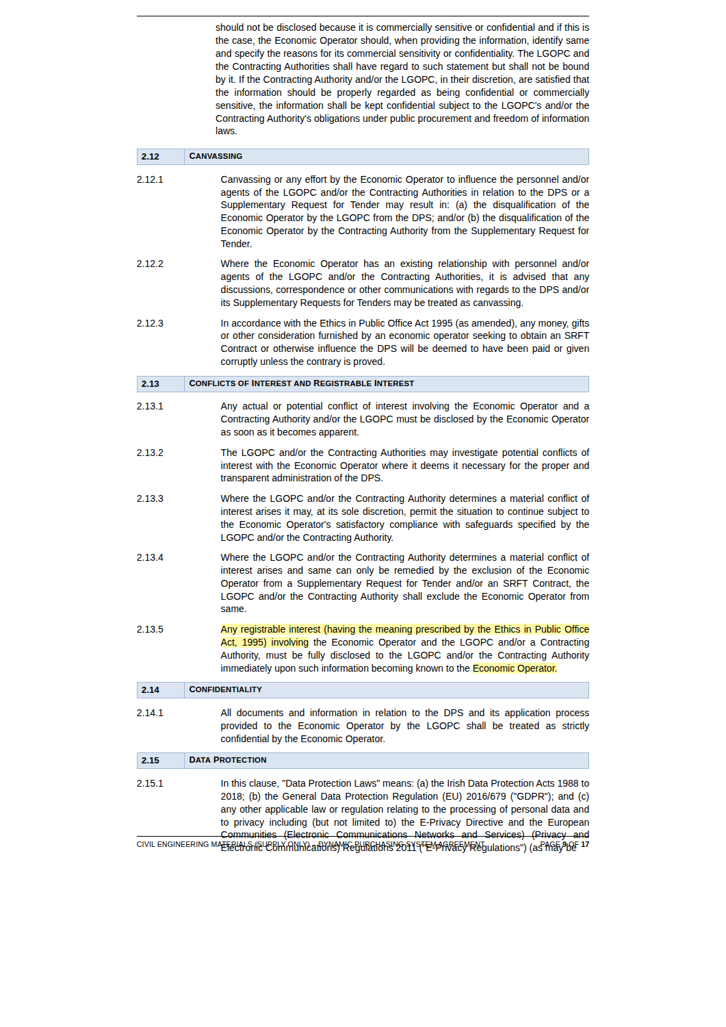should not be disclosed because it is commercially sensitive or confidential and if this is the case, the Economic Operator should, when providing the information, identify same and specify the reasons for its commercial sensitivity or confidentiality. The LGOPC and the Contracting Authorities shall have regard to such statement but shall not be bound by it. If the Contracting Authority and/or the LGOPC, in their discretion, are satisfied that the information should be properly regarded as being confidential or commercially sensitive, the information shall be kept confidential subject to the LGOPC's and/or the Contracting Authority's obligations under public procurement and freedom of information laws.
2.12
CANVASSING
2.12.1
Canvassing or any effort by the Economic Operator to influence the personnel and/or agents of the LGOPC and/or the Contracting Authorities in relation to the DPS or a Supplementary Request for Tender may result in: (a) the disqualification of the Economic Operator by the LGOPC from the DPS; and/or (b) the disqualification of the Economic Operator by the Contracting Authority from the Supplementary Request for Tender.
2.12.2
Where the Economic Operator has an existing relationship with personnel and/or agents of the LGOPC and/or the Contracting Authorities, it is advised that any discussions, correspondence or other communications with regards to the DPS and/or its Supplementary Requests for Tenders may be treated as canvassing.
2.12.3
In accordance with the Ethics in Public Office Act 1995 (as amended), any money, gifts or other consideration furnished by an economic operator seeking to obtain an SRFT Contract or otherwise influence the DPS will be deemed to have been paid or given corruptly unless the contrary is proved.
2.13
CONFLICTS OF INTEREST AND REGISTRABLE INTEREST
2.13.1
Any actual or potential conflict of interest involving the Economic Operator and a Contracting Authority and/or the LGOPC must be disclosed by the Economic Operator as soon as it becomes apparent.
2.13.2
The LGOPC and/or the Contracting Authorities may investigate potential conflicts of interest with the Economic Operator where it deems it necessary for the proper and transparent administration of the DPS.
2.13.3
Where the LGOPC and/or the Contracting Authority determines a material conflict of interest arises it may, at its sole discretion, permit the situation to continue subject to the Economic Operator's satisfactory compliance with safeguards specified by the LGOPC and/or the Contracting Authority.
2.13.4
Where the LGOPC and/or the Contracting Authority determines a material conflict of interest arises and same can only be remedied by the exclusion of the Economic Operator from a Supplementary Request for Tender and/or an SRFT Contract, the LGOPC and/or the Contracting Authority shall exclude the Economic Operator from same.
2.13.5
Any registrable interest (having the meaning prescribed by the Ethics in Public Office Act, 1995) involving the Economic Operator and the LGOPC and/or a Contracting Authority, must be fully disclosed to the LGOPC and/or the Contracting Authority immediately upon such information becoming known to the Economic Operator.
2.14
CONFIDENTIALITY
2.14.1
All documents and information in relation to the DPS and its application process provided to the Economic Operator by the LGOPC shall be treated as strictly confidential by the Economic Operator.
2.15
DATA PROTECTION
2.15.1
In this clause, "Data Protection Laws" means: (a) the Irish Data Protection Acts 1988 to 2018; (b) the General Data Protection Regulation (EU) 2016/679 ("GDPR"); and (c) any other applicable law or regulation relating to the processing of personal data and to privacy including (but not limited to) the E-Privacy Directive and the European Communities (Electronic Communications Networks and Services) (Privacy and Electronic Communications) Regulations 2011 ("E-Privacy Regulations") (as may be
Civil Engineering Materials (Supply Only) – Dynamic Purchasing System Agreement
Page 9 of 17